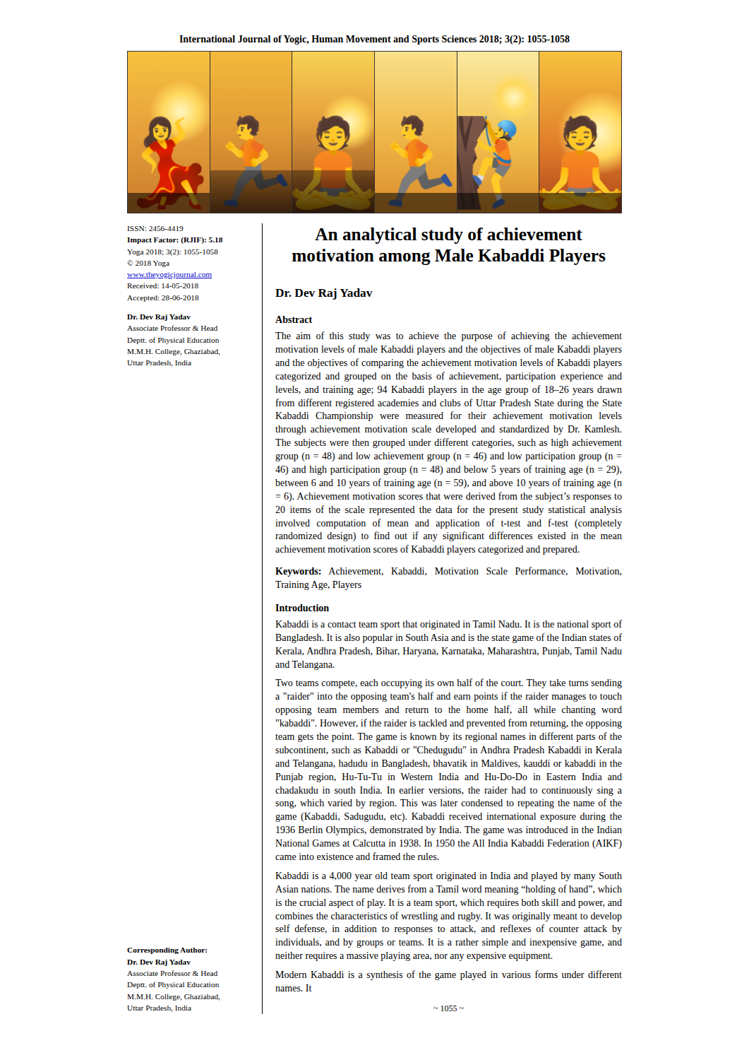International Journal of Yogic, Human Movement and Sports Sciences 2018; 3(2): 1055-1058
💃
🏃
🧘
🏃
🧗
🧘
ISSN: 2456-4419
Impact Factor: (RJIF): 5.18
Yoga 2018; 3(2): 1055-1058
© 2018 Yoga
www.theyogicjournal.com
Received: 14-05-2018
Accepted: 28-06-2018
Dr. Dev Raj Yadav
Associate Professor & Head
Deptt. of Physical Education
M.M.H. College, Ghaziabad,
Uttar Pradesh, India
Corresponding Author:
Dr. Dev Raj Yadav
Associate Professor & Head
Deptt. of Physical Education
M.M.H. College, Ghaziabad,
Uttar Pradesh, India
An analytical study of achievement motivation among Male Kabaddi Players
Dr. Dev Raj Yadav
Abstract
The aim of this study was to achieve the purpose of achieving the achievement motivation levels of male Kabaddi players and the objectives of male Kabaddi players and the objectives of comparing the achievement motivation levels of Kabaddi players categorized and grouped on the basis of achievement, participation experience and levels, and training age; 94 Kabaddi players in the age group of 18–26 years drawn from different registered academies and clubs of Uttar Pradesh State during the State Kabaddi Championship were measured for their achievement motivation levels through achievement motivation scale developed and standardized by Dr. Kamlesh. The subjects were then grouped under different categories, such as high achievement group (n = 48) and low achievement group (n = 46) and low participation group (n = 46) and high participation group (n = 48) and below 5 years of training age (n = 29), between 6 and 10 years of training age (n = 59), and above 10 years of training age (n = 6). Achievement motivation scores that were derived from the subject’s responses to 20 items of the scale represented the data for the present study statistical analysis involved computation of mean and application of t-test and f-test (completely randomized design) to find out if any significant differences existed in the mean achievement motivation scores of Kabaddi players categorized and prepared.
Keywords: Achievement, Kabaddi, Motivation Scale Performance, Motivation, Training Age, Players
Introduction
Kabaddi is a contact team sport that originated in Tamil Nadu. It is the national sport of Bangladesh. It is also popular in South Asia and is the state game of the Indian states of Kerala, Andhra Pradesh, Bihar, Haryana, Karnataka, Maharashtra, Punjab, Tamil Nadu and Telangana.
Two teams compete, each occupying its own half of the court. They take turns sending a "raider" into the opposing team's half and earn points if the raider manages to touch opposing team members and return to the home half, all while chanting word "kabaddi". However, if the raider is tackled and prevented from returning, the opposing team gets the point. The game is known by its regional names in different parts of the subcontinent, such as Kabaddi or "Chedugudu" in Andhra Pradesh Kabaddi in Kerala and Telangana, hadudu in Bangladesh, bhavatik in Maldives, kauddi or kabaddi in the Punjab region, Hu-Tu-Tu in Western India and Hu-Do-Do in Eastern India and chadakudu in south India. In earlier versions, the raider had to continuously sing a song, which varied by region. This was later condensed to repeating the name of the game (Kabaddi, Sadugudu, etc). Kabaddi received international exposure during the 1936 Berlin Olympics, demonstrated by India. The game was introduced in the Indian National Games at Calcutta in 1938. In 1950 the All India Kabaddi Federation (AIKF) came into existence and framed the rules.
Kabaddi is a 4,000 year old team sport originated in India and played by many South Asian nations. The name derives from a Tamil word meaning “holding of hand”, which is the crucial aspect of play. It is a team sport, which requires both skill and power, and combines the characteristics of wrestling and rugby. It was originally meant to develop self defense, in addition to responses to attack, and reflexes of counter attack by individuals, and by groups or teams. It is a rather simple and inexpensive game, and neither requires a massive playing area, nor any expensive equipment.
Modern Kabaddi is a synthesis of the game played in various forms under different names. It
~ 1055 ~